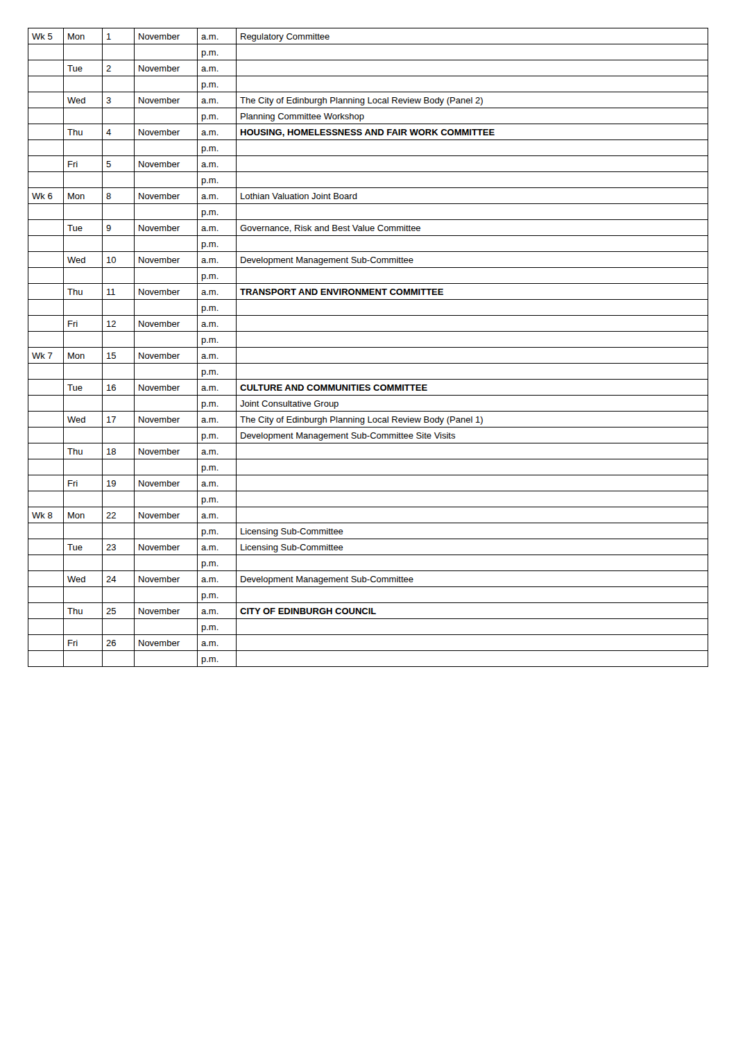| Wk 5 | Mon | 1 | November | a.m. | Regulatory Committee |
| | | | | p.m. | |
| | Tue | 2 | November | a.m. | |
| | | | | p.m. | |
| | Wed | 3 | November | a.m. | The City of Edinburgh Planning Local Review Body (Panel 2) |
| | | | | p.m. | Planning Committee Workshop |
| | Thu | 4 | November | a.m. | HOUSING, HOMELESSNESS AND FAIR WORK COMMITTEE |
| | | | | p.m. | |
| | Fri | 5 | November | a.m. | |
| | | | | p.m. | |
| Wk 6 | Mon | 8 | November | a.m. | Lothian Valuation Joint Board |
| | | | | p.m. | |
| | Tue | 9 | November | a.m. | Governance, Risk and Best Value Committee |
| | | | | p.m. | |
| | Wed | 10 | November | a.m. | Development Management Sub-Committee |
| | | | | p.m. | |
| | Thu | 11 | November | a.m. | TRANSPORT AND ENVIRONMENT COMMITTEE |
| | | | | p.m. | |
| | Fri | 12 | November | a.m. | |
| | | | | p.m. | |
| Wk 7 | Mon | 15 | November | a.m. | |
| | | | | p.m. | |
| | Tue | 16 | November | a.m. | CULTURE AND COMMUNITIES COMMITTEE |
| | | | | p.m. | Joint Consultative Group |
| | Wed | 17 | November | a.m. | The City of Edinburgh Planning Local Review Body (Panel 1) |
| | | | | p.m. | Development Management Sub-Committee Site Visits |
| | Thu | 18 | November | a.m. | |
| | | | | p.m. | |
| | Fri | 19 | November | a.m. | |
| | | | | p.m. | |
| Wk 8 | Mon | 22 | November | a.m. | |
| | | | | p.m. | Licensing Sub-Committee |
| | Tue | 23 | November | a.m. | Licensing Sub-Committee |
| | | | | p.m. | |
| | Wed | 24 | November | a.m. | Development Management Sub-Committee |
| | | | | p.m. | |
| | Thu | 25 | November | a.m. | CITY OF EDINBURGH COUNCIL |
| | | | | p.m. | |
| | Fri | 26 | November | a.m. | |
| | | | | p.m. | |